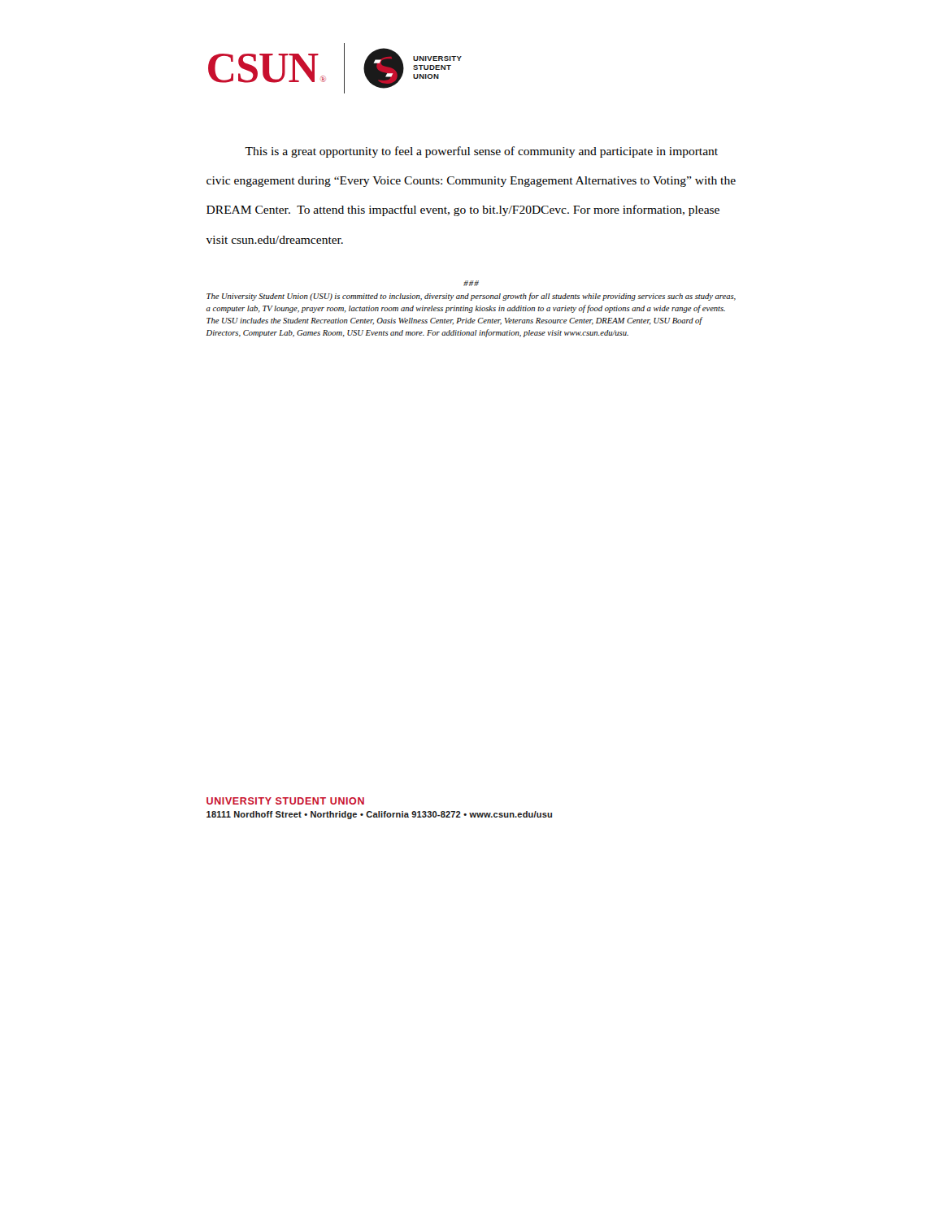CSUN®
UNIVERSITY
STUDENT
UNION
This is a great opportunity to feel a powerful sense of community and participate in important civic engagement during “Every Voice Counts: Community Engagement Alternatives to Voting” with the DREAM Center. To attend this impactful event, go to bit.ly/F20DCevc. For more information, please visit csun.edu/dreamcenter.
###
The University Student Union (USU) is committed to inclusion, diversity and personal growth for all students while providing services such as study areas, a computer lab, TV lounge, prayer room, lactation room and wireless printing kiosks in addition to a variety of food options and a wide range of events. The USU includes the Student Recreation Center, Oasis Wellness Center, Pride Center, Veterans Resource Center, DREAM Center, USU Board of Directors, Computer Lab, Games Room, USU Events and more. For additional information, please visit www.csun.edu/usu.
UNIVERSITY STUDENT UNION
18111 Nordhoff Street • Northridge • California 91330-8272 • www.csun.edu/usu